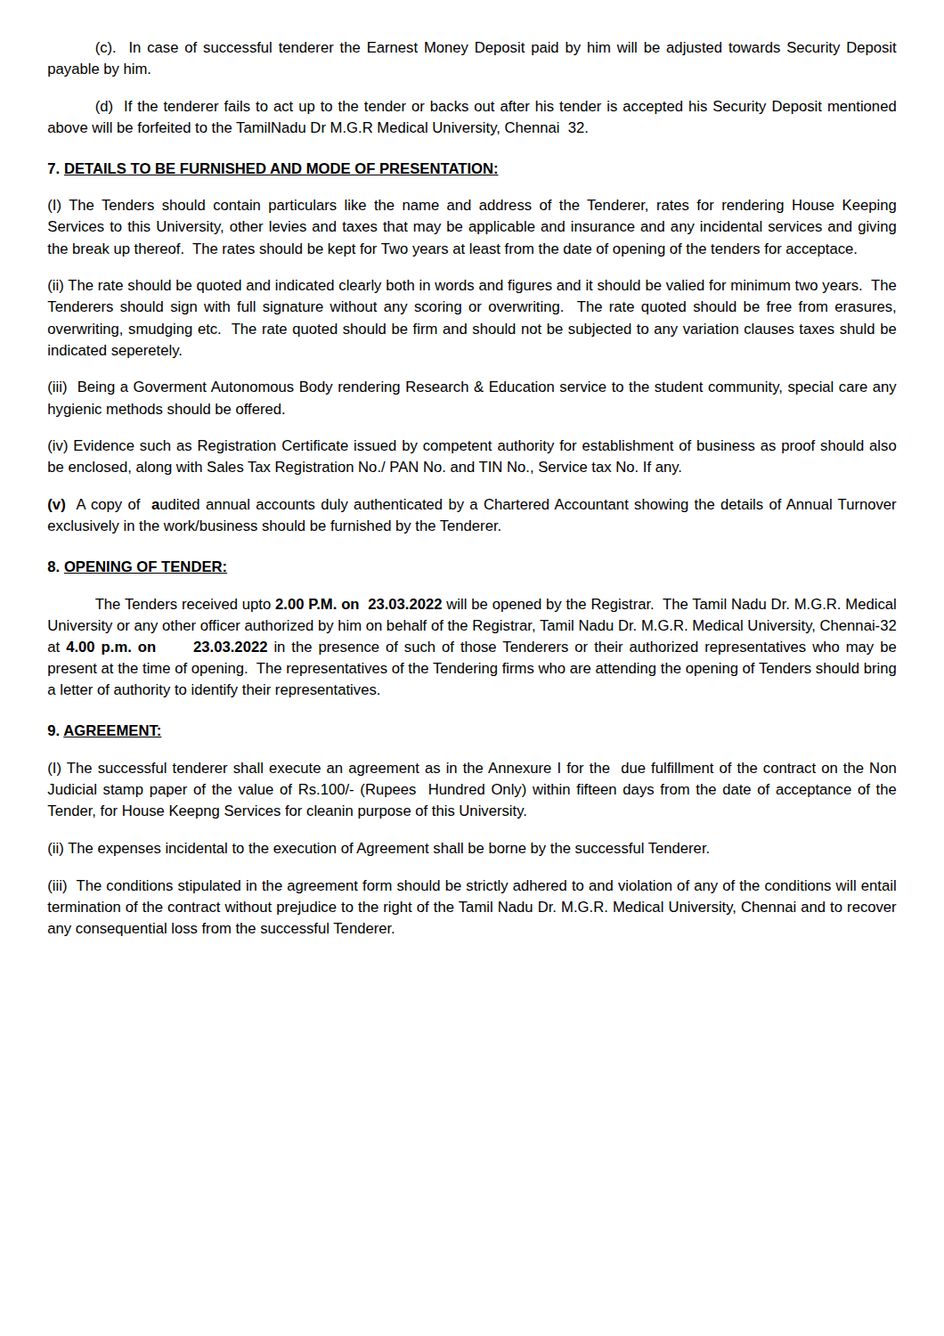(c). In case of successful tenderer the Earnest Money Deposit paid by him will be adjusted towards Security Deposit payable by him.
(d) If the tenderer fails to act up to the tender or backs out after his tender is accepted his Security Deposit mentioned above will be forfeited to the TamilNadu Dr M.G.R Medical University, Chennai 32.
7. DETAILS TO BE FURNISHED AND MODE OF PRESENTATION:
(I) The Tenders should contain particulars like the name and address of the Tenderer, rates for rendering House Keeping Services to this University, other levies and taxes that may be applicable and insurance and any incidental services and giving the break up thereof. The rates should be kept for Two years at least from the date of opening of the tenders for acceptace.
(ii) The rate should be quoted and indicated clearly both in words and figures and it should be valied for minimum two years. The Tenderers should sign with full signature without any scoring or overwriting. The rate quoted should be free from erasures, overwriting, smudging etc. The rate quoted should be firm and should not be subjected to any variation clauses taxes shuld be indicated seperetely.
(iii) Being a Goverment Autonomous Body rendering Research & Education service to the student community, special care any hygienic methods should be offered.
(iv) Evidence such as Registration Certificate issued by competent authority for establishment of business as proof should also be enclosed, along with Sales Tax Registration No./ PAN No. and TIN No., Service tax No. If any.
(v) A copy of audited annual accounts duly authenticated by a Chartered Accountant showing the details of Annual Turnover exclusively in the work/business should be furnished by the Tenderer.
8. OPENING OF TENDER:
The Tenders received upto 2.00 P.M. on 23.03.2022 will be opened by the Registrar. The Tamil Nadu Dr. M.G.R. Medical University or any other officer authorized by him on behalf of the Registrar, Tamil Nadu Dr. M.G.R. Medical University, Chennai-32 at 4.00 p.m. on 23.03.2022 in the presence of such of those Tenderers or their authorized representatives who may be present at the time of opening. The representatives of the Tendering firms who are attending the opening of Tenders should bring a letter of authority to identify their representatives.
9. AGREEMENT:
(I) The successful tenderer shall execute an agreement as in the Annexure I for the due fulfillment of the contract on the Non Judicial stamp paper of the value of Rs.100/- (Rupees Hundred Only) within fifteen days from the date of acceptance of the Tender, for House Keepng Services for cleanin purpose of this University.
(ii) The expenses incidental to the execution of Agreement shall be borne by the successful Tenderer.
(iii) The conditions stipulated in the agreement form should be strictly adhered to and violation of any of the conditions will entail termination of the contract without prejudice to the right of the Tamil Nadu Dr. M.G.R. Medical University, Chennai and to recover any consequential loss from the successful Tenderer.